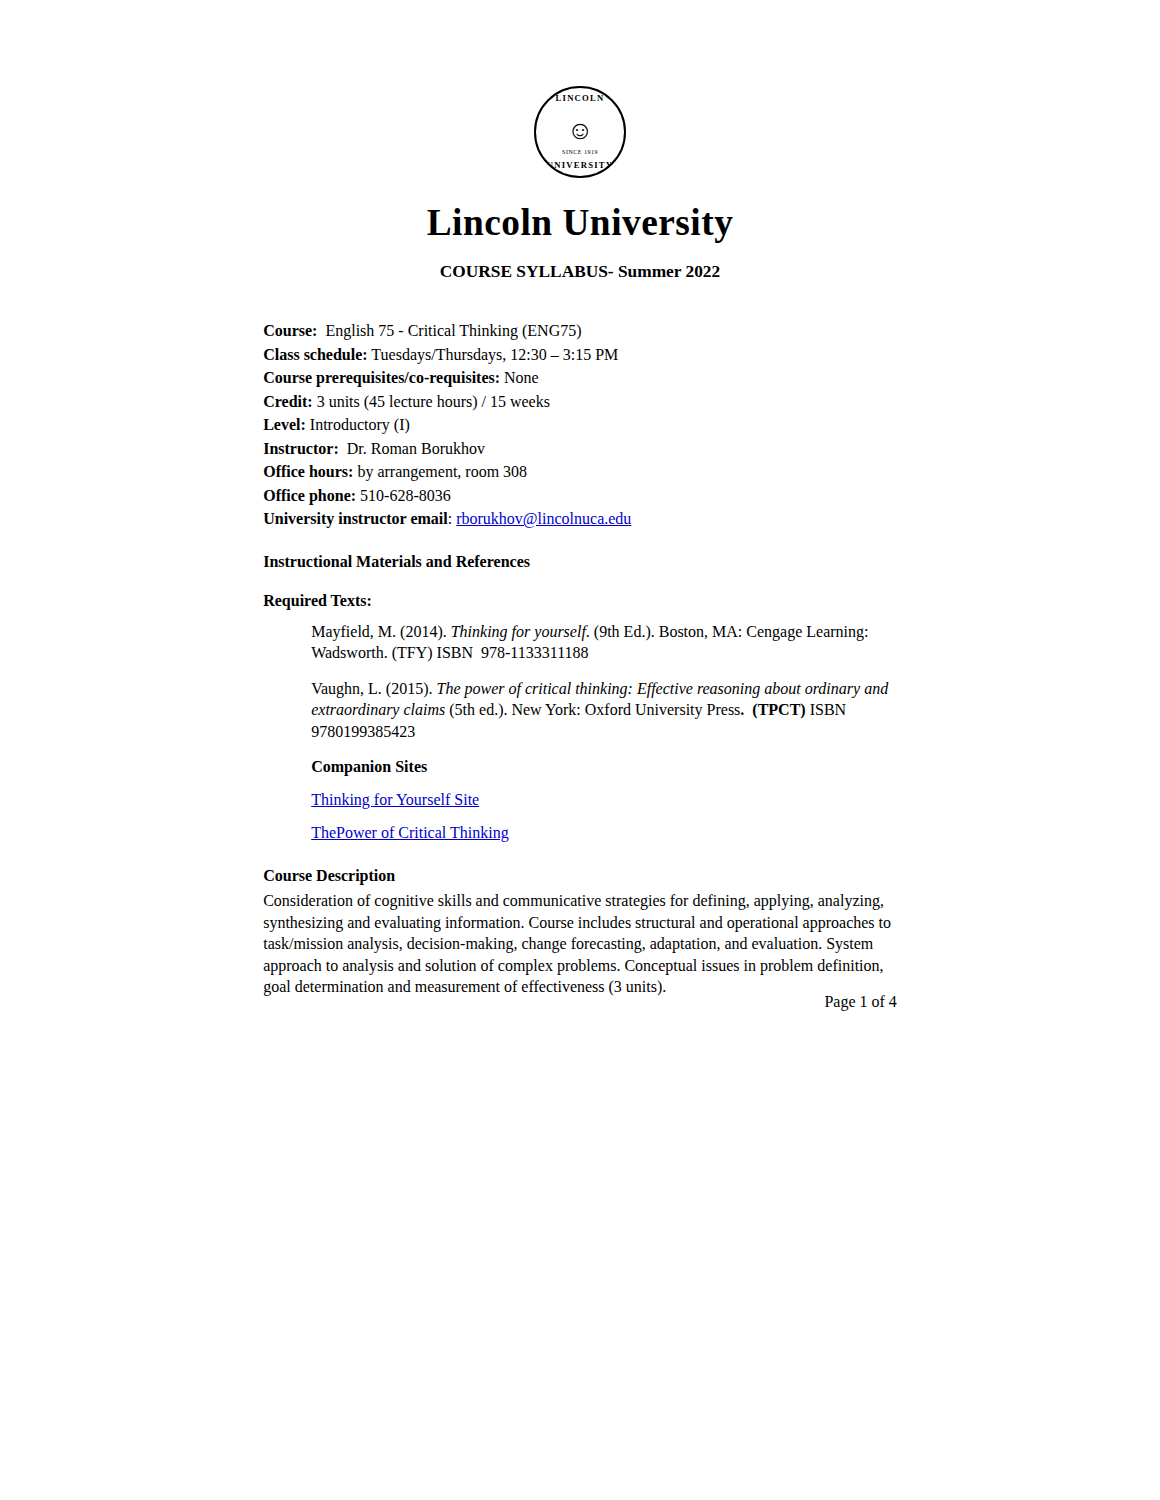LINCOLN
☺
SINCE 1919
UNIVERSITY
Lincoln University
COURSE SYLLABUS- Summer 2022
Course: English 75 - Critical Thinking (ENG75)
Class schedule: Tuesdays/Thursdays, 12:30 – 3:15 PM
Course prerequisites/co-requisites: None
Credit: 3 units (45 lecture hours) / 15 weeks
Level: Introductory (I)
Instructor: Dr. Roman Borukhov
Office hours: by arrangement, room 308
Office phone: 510-628-8036
University instructor email: rborukhov@lincolnuca.edu
Instructional Materials and References
Required Texts:
Mayfield, M. (2014). Thinking for yourself. (9th Ed.). Boston, MA: Cengage Learning: Wadsworth. (TFY) ISBN 978-1133311188
Vaughn, L. (2015). The power of critical thinking: Effective reasoning about ordinary and extraordinary claims (5th ed.). New York: Oxford University Press. (TPCT) ISBN 9780199385423
Companion Sites
Thinking for Yourself Site
ThePower of Critical Thinking
Course Description
Consideration of cognitive skills and communicative strategies for defining, applying, analyzing, synthesizing and evaluating information. Course includes structural and operational approaches to task/mission analysis, decision-making, change forecasting, adaptation, and evaluation. System approach to analysis and solution of complex problems. Conceptual issues in problem definition, goal determination and measurement of effectiveness (3 units).
Page 1 of 4